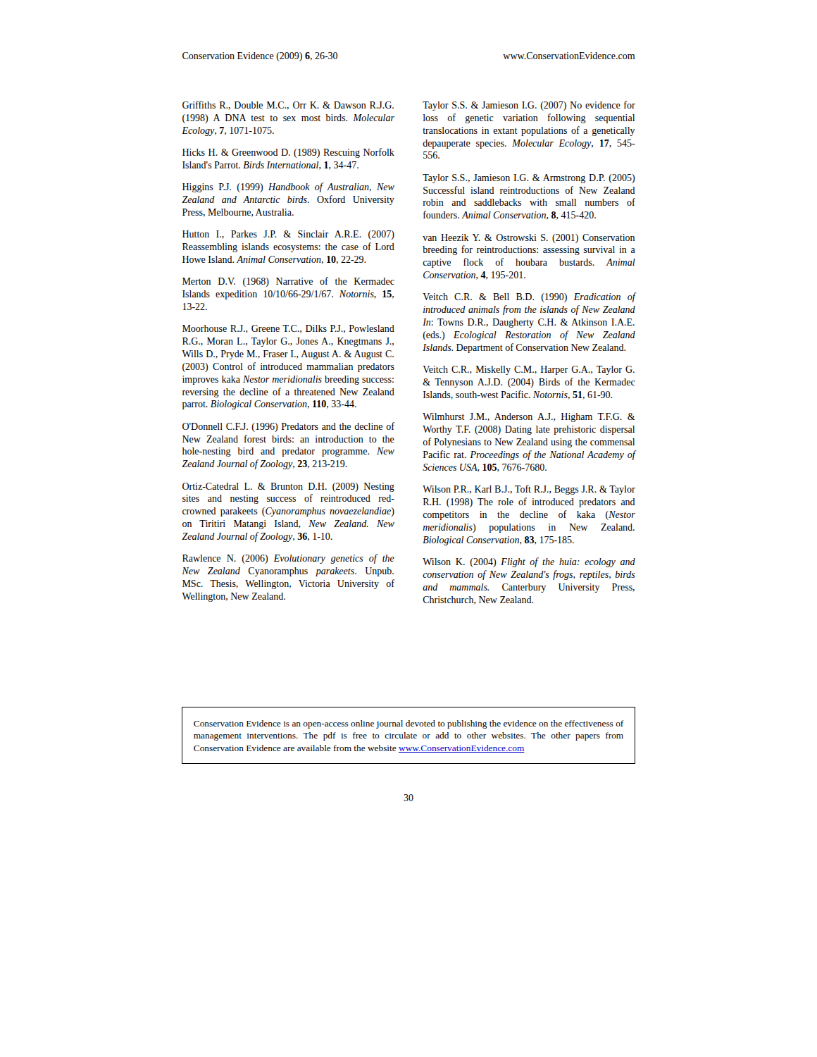Conservation Evidence (2009) 6, 26-30
www.ConservationEvidence.com
Griffiths R., Double M.C., Orr K. & Dawson R.J.G. (1998) A DNA test to sex most birds. Molecular Ecology, 7, 1071-1075.
Hicks H. & Greenwood D. (1989) Rescuing Norfolk Island's Parrot. Birds International, 1, 34-47.
Higgins P.J. (1999) Handbook of Australian, New Zealand and Antarctic birds. Oxford University Press, Melbourne, Australia.
Hutton I., Parkes J.P. & Sinclair A.R.E. (2007) Reassembling islands ecosystems: the case of Lord Howe Island. Animal Conservation, 10, 22-29.
Merton D.V. (1968) Narrative of the Kermadec Islands expedition 10/10/66-29/1/67. Notornis, 15, 13-22.
Moorhouse R.J., Greene T.C., Dilks P.J., Powlesland R.G., Moran L., Taylor G., Jones A., Knegtmans J., Wills D., Pryde M., Fraser I., August A. & August C. (2003) Control of introduced mammalian predators improves kaka Nestor meridionalis breeding success: reversing the decline of a threatened New Zealand parrot. Biological Conservation, 110, 33-44.
O'Donnell C.F.J. (1996) Predators and the decline of New Zealand forest birds: an introduction to the hole-nesting bird and predator programme. New Zealand Journal of Zoology, 23, 213-219.
Ortiz-Catedral L. & Brunton D.H. (2009) Nesting sites and nesting success of reintroduced red-crowned parakeets (Cyanoramphus novaezelandiae) on Tiritiri Matangi Island, New Zealand. New Zealand Journal of Zoology, 36, 1-10.
Rawlence N. (2006) Evolutionary genetics of the New Zealand Cyanoramphus parakeets. Unpub. MSc. Thesis, Wellington, Victoria University of Wellington, New Zealand.
Taylor S.S. & Jamieson I.G. (2007) No evidence for loss of genetic variation following sequential translocations in extant populations of a genetically depauperate species. Molecular Ecology, 17, 545-556.
Taylor S.S., Jamieson I.G. & Armstrong D.P. (2005) Successful island reintroductions of New Zealand robin and saddlebacks with small numbers of founders. Animal Conservation, 8, 415-420.
van Heezik Y. & Ostrowski S. (2001) Conservation breeding for reintroductions: assessing survival in a captive flock of houbara bustards. Animal Conservation, 4, 195-201.
Veitch C.R. & Bell B.D. (1990) Eradication of introduced animals from the islands of New Zealand In: Towns D.R., Daugherty C.H. & Atkinson I.A.E. (eds.) Ecological Restoration of New Zealand Islands. Department of Conservation New Zealand.
Veitch C.R., Miskelly C.M., Harper G.A., Taylor G. & Tennyson A.J.D. (2004) Birds of the Kermadec Islands, south-west Pacific. Notornis, 51, 61-90.
Wilmhurst J.M., Anderson A.J., Higham T.F.G. & Worthy T.F. (2008) Dating late prehistoric dispersal of Polynesians to New Zealand using the commensal Pacific rat. Proceedings of the National Academy of Sciences USA, 105, 7676-7680.
Wilson P.R., Karl B.J., Toft R.J., Beggs J.R. & Taylor R.H. (1998) The role of introduced predators and competitors in the decline of kaka (Nestor meridionalis) populations in New Zealand. Biological Conservation, 83, 175-185.
Wilson K. (2004) Flight of the huia: ecology and conservation of New Zealand's frogs, reptiles, birds and mammals. Canterbury University Press, Christchurch, New Zealand.
Conservation Evidence is an open-access online journal devoted to publishing the evidence on the effectiveness of management interventions. The pdf is free to circulate or add to other websites. The other papers from Conservation Evidence are available from the website www.ConservationEvidence.com
30